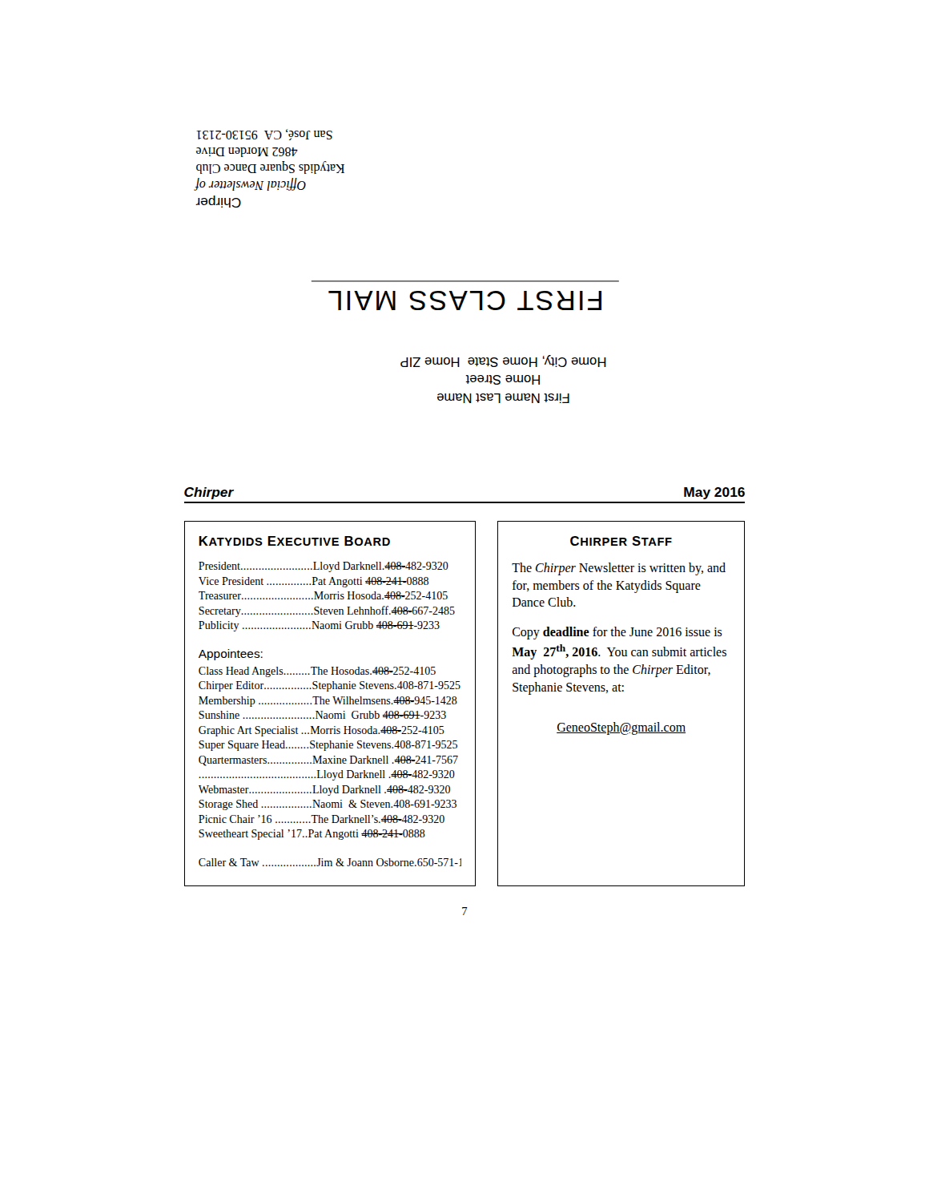First Name Last Name
Home Street
Home City, Home State Home ZIP
FIRST CLASS MAIL
Chirper
Official Newsletter of
Katydids Square Dance Club
4862 Morden Drive
San José, CA 95130-2131
Chirper May 2016
KATYDIDS EXECUTIVE BOARD
President........................ Lloyd Darknell. 408-482-9320
Vice President ............... Pat Angotti 408-241-0888
Treasurer........................ Morris Hosoda. 408-252-4105
Secretary........................ Steven Lehnhoff. 408-667-2485
Publicity ....................... Naomi Grubb 408-691-9233
Appointees:
Class Head Angels......... The Hosodas. 408-252-4105
Chirper Editor................ Stephanie Stevens. 408-871-9525
Membership .................. The Wilhelmsens. 408-945-1428
Sunshine ........................ Naomi Grubb 408-691-9233
Graphic Art Specialist ... Morris Hosoda. 408-252-4105
Super Square Head........ Stephanie Stevens. 408-871-9525
Quartermasters............... Maxine Darknell . 408-241-7567
....................................... Lloyd Darknell . 408-482-9320
Webmaster..................... Lloyd Darknell . 408-482-9320
Storage Shed ................. Naomi & Steven. 408-691-9233
Picnic Chair ’16 ............ The Darknell’s. 408-482-9320
Sweetheart Special ’17.. Pat Angotti 408-241-0888
Caller & Taw .................. Jim & Joann Osborne. 650-571-1970
CHIRPER STAFF
The Chirper Newsletter is written by, and for, members of the Katydids Square Dance Club.
Copy deadline for the June 2016 issue is May 27th, 2016. You can submit articles and photographs to the Chirper Editor, Stephanie Stevens, at:
GeneoSteph@gmail.com
7